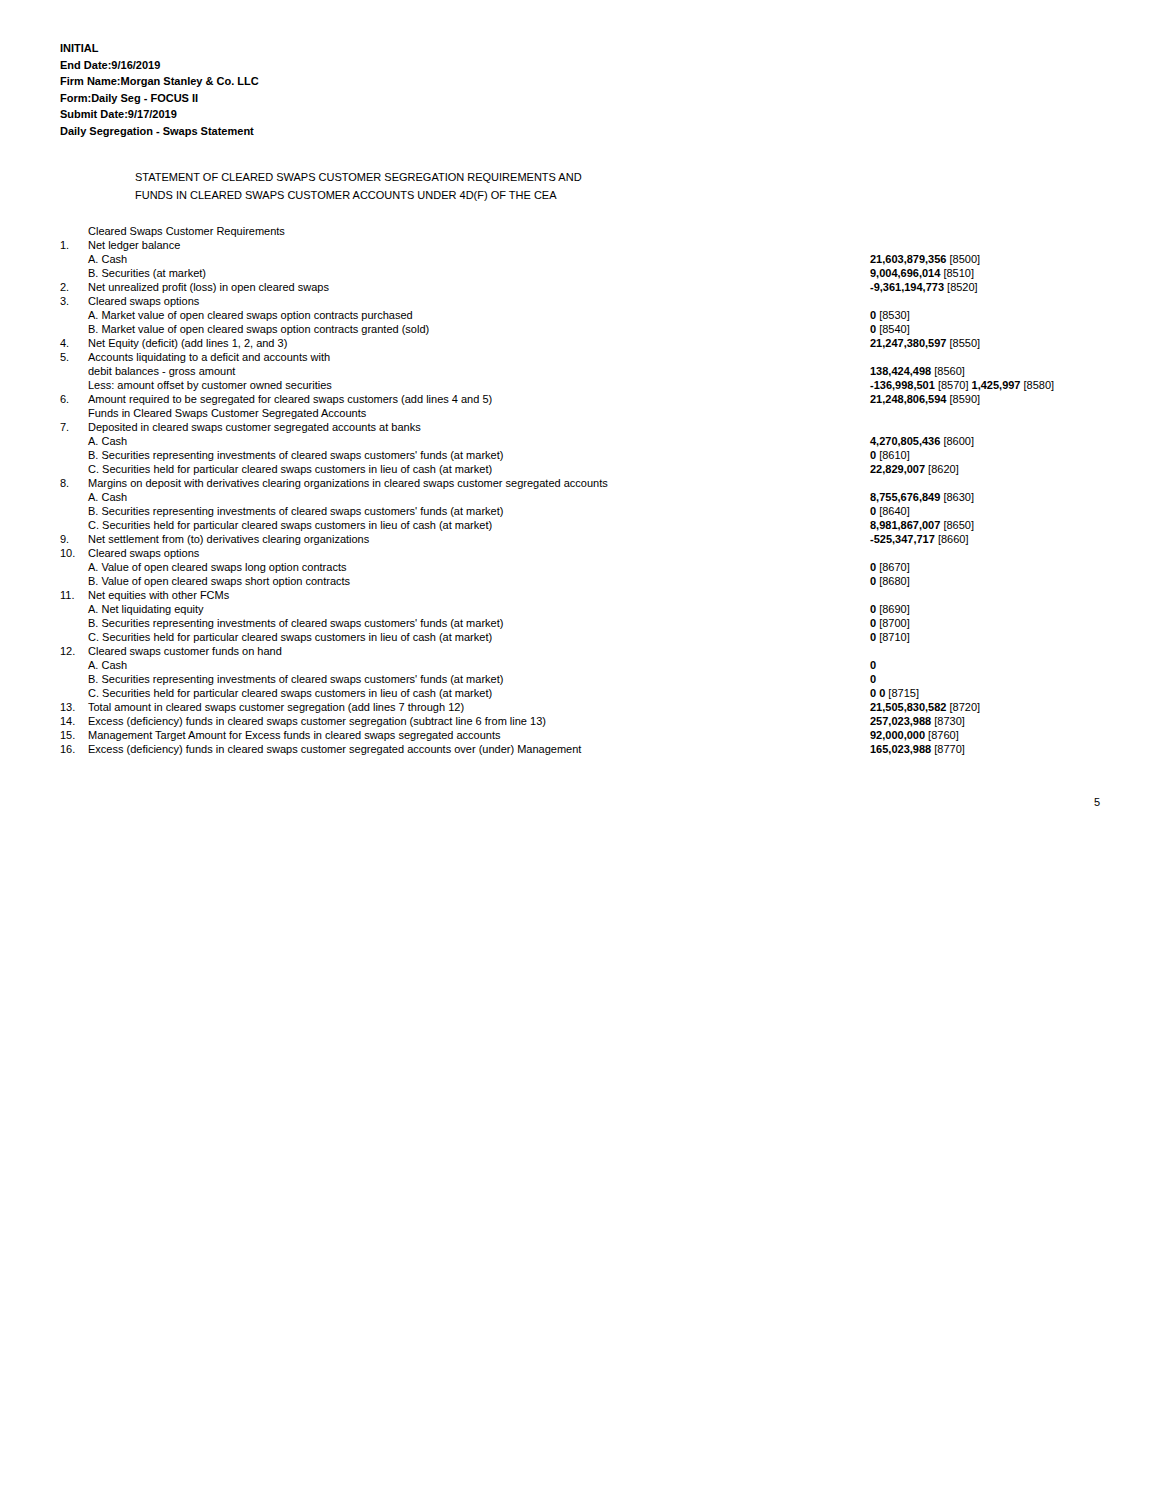INITIAL
End Date:9/16/2019
Firm Name:Morgan Stanley & Co. LLC
Form:Daily Seg - FOCUS II
Submit Date:9/17/2019
Daily Segregation - Swaps Statement
STATEMENT OF CLEARED SWAPS CUSTOMER SEGREGATION REQUIREMENTS AND
FUNDS IN CLEARED SWAPS CUSTOMER ACCOUNTS UNDER 4D(F) OF THE CEA
| | Cleared Swaps Customer Requirements | |
| 1. | Net ledger balance | |
| | A. Cash | 21,603,879,356 [8500] |
| | B. Securities (at market) | 9,004,696,014 [8510] |
| 2. | Net unrealized profit (loss) in open cleared swaps | -9,361,194,773 [8520] |
| 3. | Cleared swaps options | |
| | A. Market value of open cleared swaps option contracts purchased | 0 [8530] |
| | B. Market value of open cleared swaps option contracts granted (sold) | 0 [8540] |
| 4. | Net Equity (deficit) (add lines 1, 2, and 3) | 21,247,380,597 [8550] |
| 5. | Accounts liquidating to a deficit and accounts with | |
| | debit balances - gross amount | 138,424,498 [8560] |
| | Less: amount offset by customer owned securities | -136,998,501 [8570] 1,425,997 [8580] |
| 6. | Amount required to be segregated for cleared swaps customers (add lines 4 and 5) | 21,248,806,594 [8590] |
| | Funds in Cleared Swaps Customer Segregated Accounts | |
| 7. | Deposited in cleared swaps customer segregated accounts at banks | |
| | A. Cash | 4,270,805,436 [8600] |
| | B. Securities representing investments of cleared swaps customers' funds (at market) | 0 [8610] |
| | C. Securities held for particular cleared swaps customers in lieu of cash (at market) | 22,829,007 [8620] |
| 8. | Margins on deposit with derivatives clearing organizations in cleared swaps customer segregated accounts | |
| | A. Cash | 8,755,676,849 [8630] |
| | B. Securities representing investments of cleared swaps customers' funds (at market) | 0 [8640] |
| | C. Securities held for particular cleared swaps customers in lieu of cash (at market) | 8,981,867,007 [8650] |
| 9. | Net settlement from (to) derivatives clearing organizations | -525,347,717 [8660] |
| 10. | Cleared swaps options | |
| | A. Value of open cleared swaps long option contracts | 0 [8670] |
| | B. Value of open cleared swaps short option contracts | 0 [8680] |
| 11. | Net equities with other FCMs | |
| | A. Net liquidating equity | 0 [8690] |
| | B. Securities representing investments of cleared swaps customers' funds (at market) | 0 [8700] |
| | C. Securities held for particular cleared swaps customers in lieu of cash (at market) | 0 [8710] |
| 12. | Cleared swaps customer funds on hand | |
| | A. Cash | 0 |
| | B. Securities representing investments of cleared swaps customers' funds (at market) | 0 |
| | C. Securities held for particular cleared swaps customers in lieu of cash (at market) | 0 0 [8715] |
| 13. | Total amount in cleared swaps customer segregation (add lines 7 through 12) | 21,505,830,582 [8720] |
| 14. | Excess (deficiency) funds in cleared swaps customer segregation (subtract line 6 from line 13) | 257,023,988 [8730] |
| 15. | Management Target Amount for Excess funds in cleared swaps segregated accounts | 92,000,000 [8760] |
| 16. | Excess (deficiency) funds in cleared swaps customer segregated accounts over (under) Management | 165,023,988 [8770] |
5